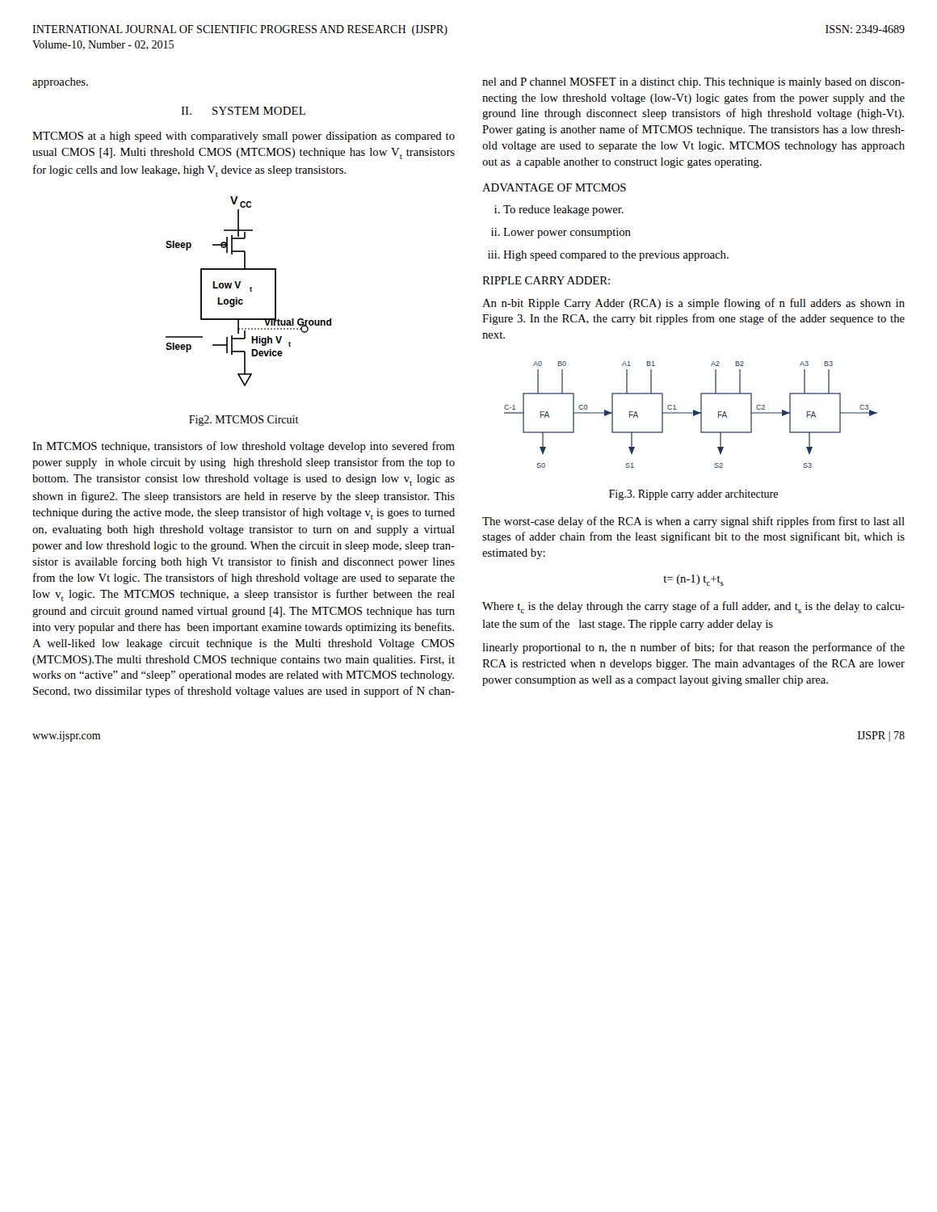INTERNATIONAL JOURNAL OF SCIENTIFIC PROGRESS AND RESEARCH (IJSPR)
Volume-10, Number - 02, 2015
ISSN: 2349-4689
approaches.
II. SYSTEM MODEL
MTCMOS at a high speed with comparatively small power dissipation as compared to usual CMOS [4]. Multi threshold CMOS (MTCMOS) technique has low Vt transistors for logic cells and low leakage, high Vt device as sleep transistors.
V CC Sleep Low V t Logic Virtual Ground Sleep High V t Device
Fig2. MTCMOS Circuit
In MTCMOS technique, transistors of low threshold voltage develop into severed from power supply in whole circuit by using high threshold sleep transistor from the top to bottom. The transistor consist low threshold voltage is used to design low vt logic as shown in figure2. The sleep transistors are held in reserve by the sleep transistor. This technique during the active mode, the sleep transistor of high voltage vt is goes to turned on, evaluating both high threshold voltage transistor to turn on and supply a virtual power and low threshold logic to the ground. When the circuit in sleep mode, sleep transistor is available forcing both high Vt transistor to finish and disconnect power lines from the low Vt logic. The transistors of high threshold voltage are used to separate the low vt logic. The MTCMOS technique, a sleep transistor is further between the real ground and circuit ground named virtual ground [4]. The MTCMOS technique has turn into very popular and there has been important examine towards optimizing its benefits. A well-liked low leakage circuit technique is the Multi threshold Voltage CMOS (MTCMOS).The multi threshold CMOS technique contains two main qualities. First, it works on “active” and “sleep” operational modes are related with MTCMOS technology. Second, two dissimilar types of threshold voltage values are used in support of N channel and P channel MOSFET in a distinct chip. This technique is mainly based on disconnecting the low threshold voltage (low-Vt) logic gates from the power supply and the ground line through disconnect sleep transistors of high threshold voltage (high-Vt). Power gating is another name of MTCMOS technique. The transistors has a low threshold voltage are used to separate the low Vt logic. MTCMOS technology has approach out as a capable another to construct logic gates operating.
ADVANTAGE OF MTCMOS
To reduce leakage power.
Lower power consumption
High speed compared to the previous approach.
RIPPLE CARRY ADDER:
An n-bit Ripple Carry Adder (RCA) is a simple flowing of n full adders as shown in Figure 3. In the RCA, the carry bit ripples from one stage of the adder sequence to the next.
A0 B0 A1 B1 A2 B2 A3 B3 C-1 C0 C1 C2 C3 FA FA FA FA S0 S1 S2 S3
Fig.3. Ripple carry adder architecture
The worst-case delay of the RCA is when a carry signal shift ripples from first to last all stages of adder chain from the least significant bit to the most significant bit, which is estimated by:
t= (n-1) tc+ts
Where tc is the delay through the carry stage of a full adder, and ts is the delay to calculate the sum of the last stage. The ripple carry adder delay is
linearly proportional to n, the n number of bits; for that reason the performance of the RCA is restricted when n develops bigger. The main advantages of the RCA are lower power consumption as well as a compact layout giving smaller chip area.
www.ijspr.com
IJSPR | 78